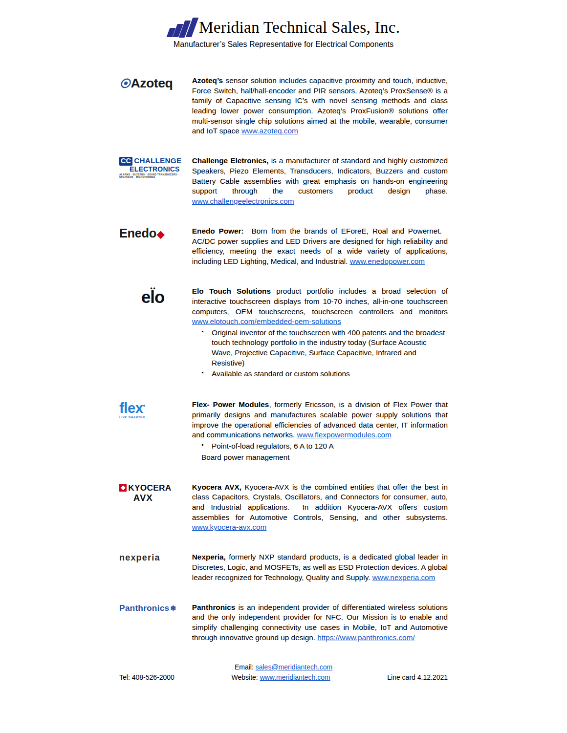Meridian Technical Sales, Inc.
Manufacturer’s Sales Representative for Electrical Components
⦿Azoteq
Azoteq’s sensor solution includes capacitive proximity and touch, inductive, Force Switch, hall/hall-encoder and PIR sensors. Azoteq’s ProxSense® is a family of Capacitive sensing IC’s with novel sensing methods and class leading lower power consumption. Azoteq’s ProxFusion® solutions offer multi-sensor single chip solutions aimed at the mobile, wearable, consumer and IoT space www.azoteq.com
CC CHALLENGE ELECTRONICS ALARMS · BUZZERS · SOUND TRANSDUCERS · SPEAKERS · MICROPHONES
Challenge Eletronics, is a manufacturer of standard and highly customized Speakers, Piezo Elements, Transducers, Indicators, Buzzers and custom Battery Cable assemblies with great emphasis on hands-on engineering support through the customers product design phase. www.challengeelectronics.com
Enedo◆
Enedo Power: Born from the brands of EForeE, Roal and Powernet. AC/DC power supplies and LED Drivers are designed for high reliability and efficiency, meeting the exact needs of a wide variety of applications, including LED Lighting, Medical, and Industrial. www.enedopower.com
••elo
Elo Touch Solutions product portfolio includes a broad selection of interactive touchscreen displays from 10-70 inches, all-in-one touchscreen computers, OEM touchscreens, touchscreen controllers and monitors www.elotouch.com/embedded-oem-solutions
Original inventor of the touchscreen with 400 patents and the broadest touch technology portfolio in the industry today (Surface Acoustic Wave, Projective Capacitive, Surface Capacitive, Infrared and Resistive)
Available as standard or custom solutions
flex• LIVE SMARTER
Flex- Power Modules, formerly Ericsson, is a division of Flex Power that primarily designs and manufactures scalable power supply solutions that improve the operational efficiencies of advanced data center, IT information and communications networks. www.flexpowermodules.com
Point-of-load regulators, 6 A to 120 A
Board power management
KYOCERA AVX
Kyocera AVX, Kyocera-AVX is the combined entities that offer the best in class Capacitors, Crystals, Oscillators, and Connectors for consumer, auto, and Industrial applications. In addition Kyocera-AVX offers custom assemblies for Automotive Controls, Sensing, and other subsystems. www.kyocera-avx.com
nexperia
Nexperia, formerly NXP standard products, is a dedicated global leader in Discretes, Logic, and MOSFETs, as well as ESD Protection devices. A global leader recognized for Technology, Quality and Supply. www.nexperia.com
Panthronics❄
Panthronics is an independent provider of differentiated wireless solutions and the only independent provider for NFC. Our Mission is to enable and simplify challenging connectivity use cases in Mobile, IoT and Automotive through innovative ground up design. https://www.panthronics.com/
Email: sales@meridiantech.com
Tel: 408-526-2000
Website: www.meridiantech.com
Line card 4.12.2021